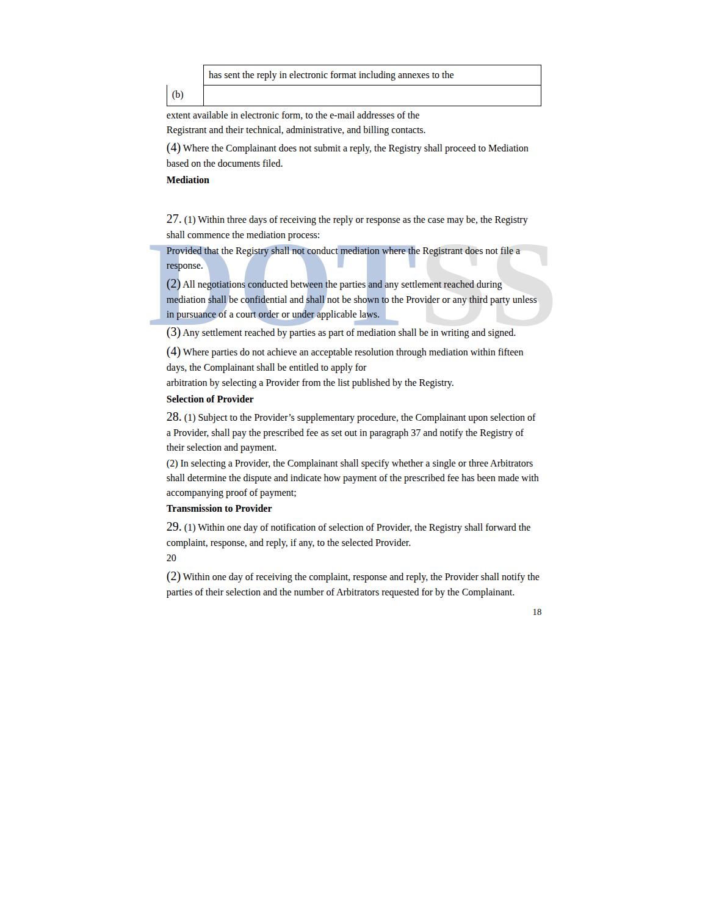DOTSS
| | has sent the reply in electronic format including annexes to the |
| (b) | |
extent available in electronic form, to the e-mail addresses of the
Registrant and their technical, administrative, and billing contacts.
(4) Where the Complainant does not submit a reply, the Registry shall proceed to Mediation based on the documents filed.
Mediation
27. (1) Within three days of receiving the reply or response as the case may be, the Registry shall commence the mediation process:
Provided that the Registry shall not conduct mediation where the Registrant does not file a response.
(2) All negotiations conducted between the parties and any settlement reached during mediation shall be confidential and shall not be shown to the Provider or any third party unless in pursuance of a court order or under applicable laws.
(3) Any settlement reached by parties as part of mediation shall be in writing and signed.
(4) Where parties do not achieve an acceptable resolution through mediation within fifteen days, the Complainant shall be entitled to apply for
arbitration by selecting a Provider from the list published by the Registry.
Selection of Provider
28. (1) Subject to the Provider’s supplementary procedure, the Complainant upon selection of a Provider, shall pay the prescribed fee as set out in paragraph 37 and notify the Registry of their selection and payment.
(2) In selecting a Provider, the Complainant shall specify whether a single or three Arbitrators shall determine the dispute and indicate how payment of the prescribed fee has been made with accompanying proof of payment;
Transmission to Provider
29. (1) Within one day of notification of selection of Provider, the Registry shall forward the complaint, response, and reply, if any, to the selected Provider.
20
(2) Within one day of receiving the complaint, response and reply, the Provider shall notify the parties of their selection and the number of Arbitrators requested for by the Complainant.
18